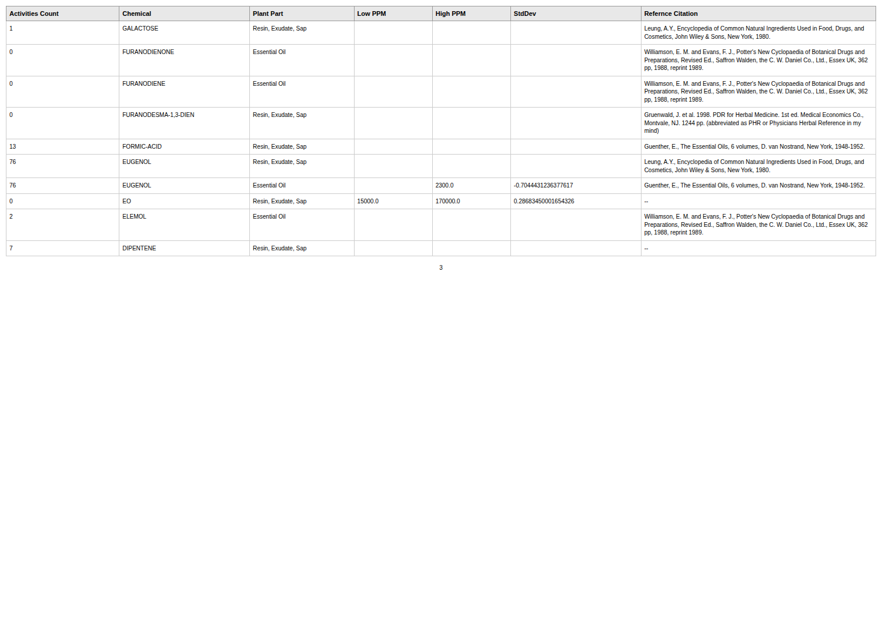| Activities Count | Chemical | Plant Part | Low PPM | High PPM | StdDev | Refernce Citation |
| --- | --- | --- | --- | --- | --- | --- |
| 1 | GALACTOSE | Resin, Exudate, Sap | | | | Leung, A.Y., Encyclopedia of Common Natural Ingredients Used in Food, Drugs, and Cosmetics, John Wiley & Sons, New York, 1980. |
| 0 | FURANODIENONE | Essential Oil | | | | Williamson, E. M. and Evans, F. J., Potter's New Cyclopaedia of Botanical Drugs and Preparations, Revised Ed., Saffron Walden, the C. W. Daniel Co., Ltd., Essex UK, 362 pp, 1988, reprint 1989. |
| 0 | FURANODIENE | Essential Oil | | | | Williamson, E. M. and Evans, F. J., Potter's New Cyclopaedia of Botanical Drugs and Preparations, Revised Ed., Saffron Walden, the C. W. Daniel Co., Ltd., Essex UK, 362 pp, 1988, reprint 1989. |
| 0 | FURANODESMA-1,3-DIEN | Resin, Exudate, Sap | | | | Gruenwald, J. et al. 1998. PDR for Herbal Medicine. 1st ed. Medical Economics Co., Montvale, NJ. 1244 pp. (abbreviated as PHR or Physicians Herbal Reference in my mind) |
| 13 | FORMIC-ACID | Resin, Exudate, Sap | | | | Guenther, E., The Essential Oils, 6 volumes, D. van Nostrand, New York, 1948-1952. |
| 76 | EUGENOL | Resin, Exudate, Sap | | | | Leung, A.Y., Encyclopedia of Common Natural Ingredients Used in Food, Drugs, and Cosmetics, John Wiley & Sons, New York, 1980. |
| 76 | EUGENOL | Essential Oil | | 2300.0 | -0.7044431236377617 | Guenther, E., The Essential Oils, 6 volumes, D. van Nostrand, New York, 1948-1952. |
| 0 | EO | Resin, Exudate, Sap | 15000.0 | 170000.0 | 0.28683450001654326 | -- |
| 2 | ELEMOL | Essential Oil | | | | Williamson, E. M. and Evans, F. J., Potter's New Cyclopaedia of Botanical Drugs and Preparations, Revised Ed., Saffron Walden, the C. W. Daniel Co., Ltd., Essex UK, 362 pp, 1988, reprint 1989. |
| 7 | DIPENTENE | Resin, Exudate, Sap | | | | -- |
3